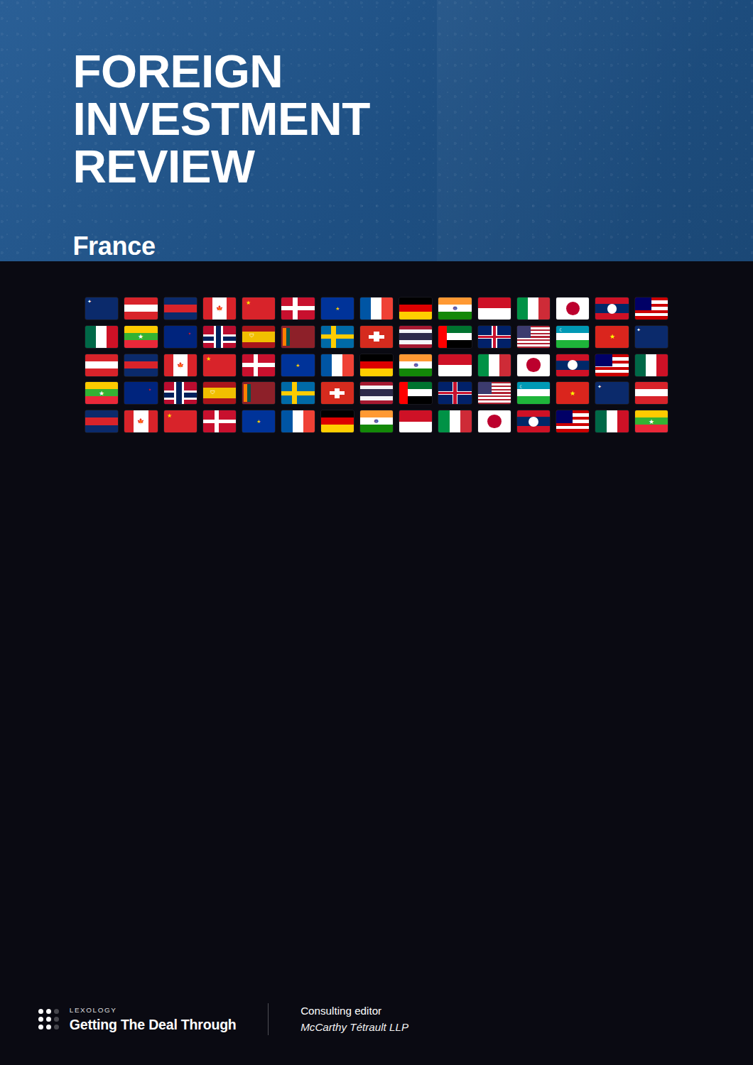Foreign Investment Review
France
Lexology Getting The Deal Through
Consulting editor McCarthy Tétrault LLP